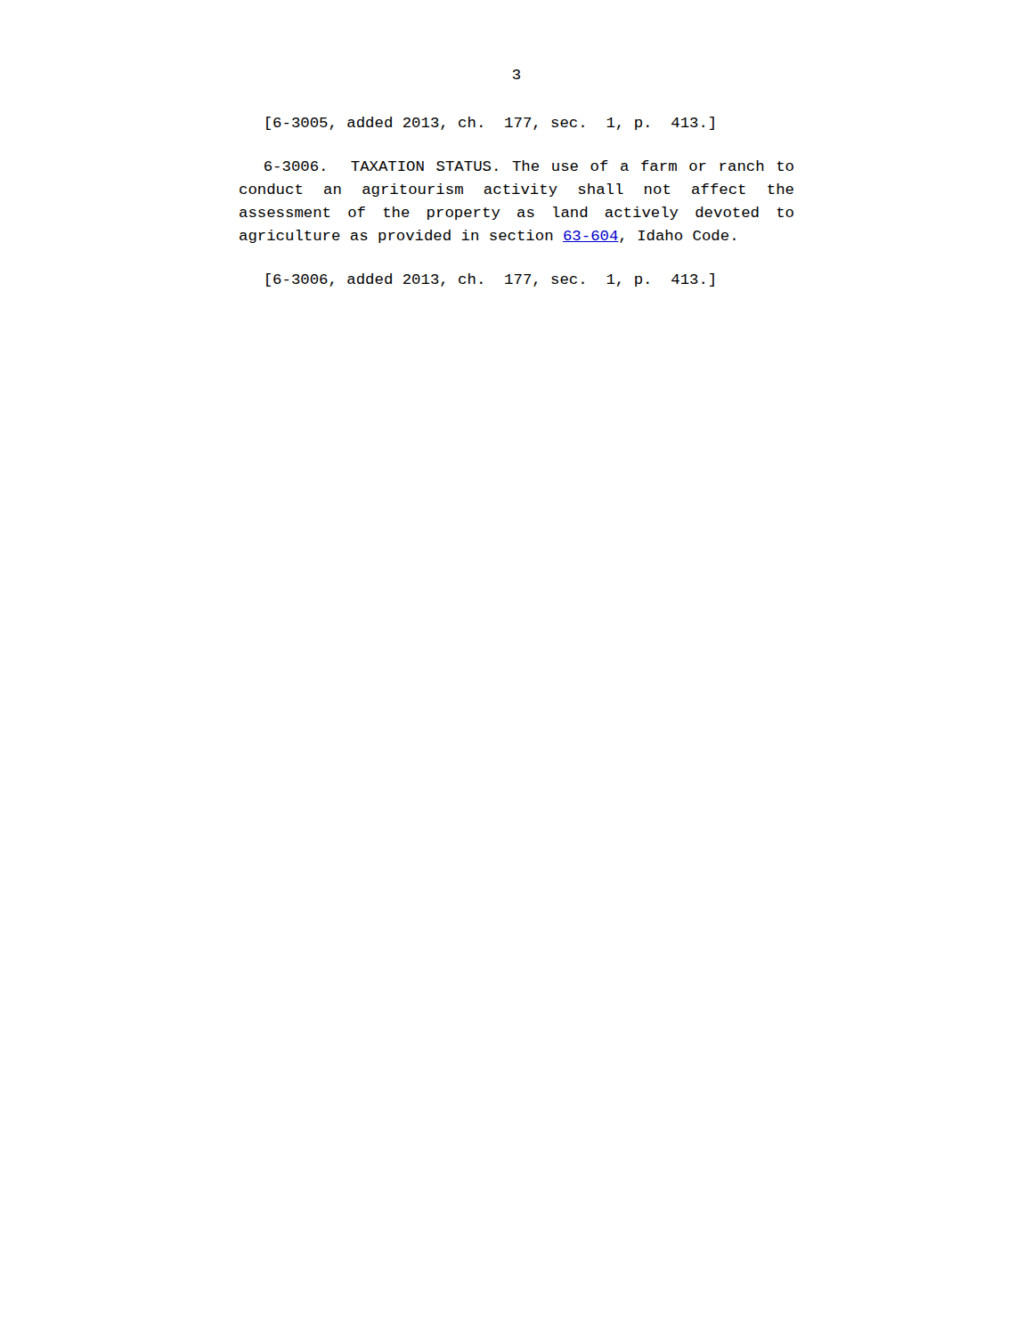3
[6-3005, added 2013, ch. 177, sec. 1, p. 413.]
6-3006. TAXATION STATUS. The use of a farm or ranch to conduct an agritourism activity shall not affect the assessment of the property as land actively devoted to agriculture as provided in section 63-604, Idaho Code.
[6-3006, added 2013, ch. 177, sec. 1, p. 413.]